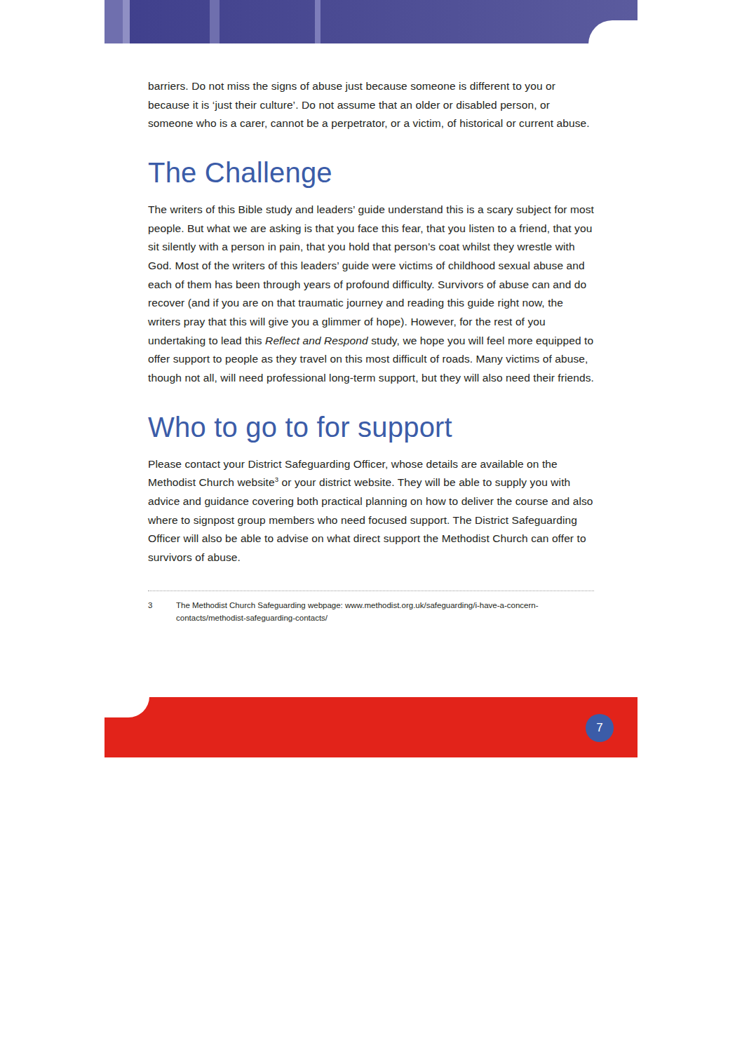barriers. Do not miss the signs of abuse just because someone is different to you or because it is ‘just their culture’. Do not assume that an older or disabled person, or someone who is a carer, cannot be a perpetrator, or a victim, of historical or current abuse.
The Challenge
The writers of this Bible study and leaders’ guide understand this is a scary subject for most people. But what we are asking is that you face this fear, that you listen to a friend, that you sit silently with a person in pain, that you hold that person’s coat whilst they wrestle with God. Most of the writers of this leaders’ guide were victims of childhood sexual abuse and each of them has been through years of profound difficulty. Survivors of abuse can and do recover (and if you are on that traumatic journey and reading this guide right now, the writers pray that this will give you a glimmer of hope). However, for the rest of you undertaking to lead this Reflect and Respond study, we hope you will feel more equipped to offer support to people as they travel on this most difficult of roads. Many victims of abuse, though not all, will need professional long-term support, but they will also need their friends.
Who to go to for support
Please contact your District Safeguarding Officer, whose details are available on the Methodist Church website3 or your district website. They will be able to supply you with advice and guidance covering both practical planning on how to deliver the course and also where to signpost group members who need focused support. The District Safeguarding Officer will also be able to advise on what direct support the Methodist Church can offer to survivors of abuse.
| 3 | The Methodist Church Safeguarding webpage: www.methodist.org.uk/safeguarding/i-have-a-concern-contacts/methodist-safeguarding-contacts/ |
7